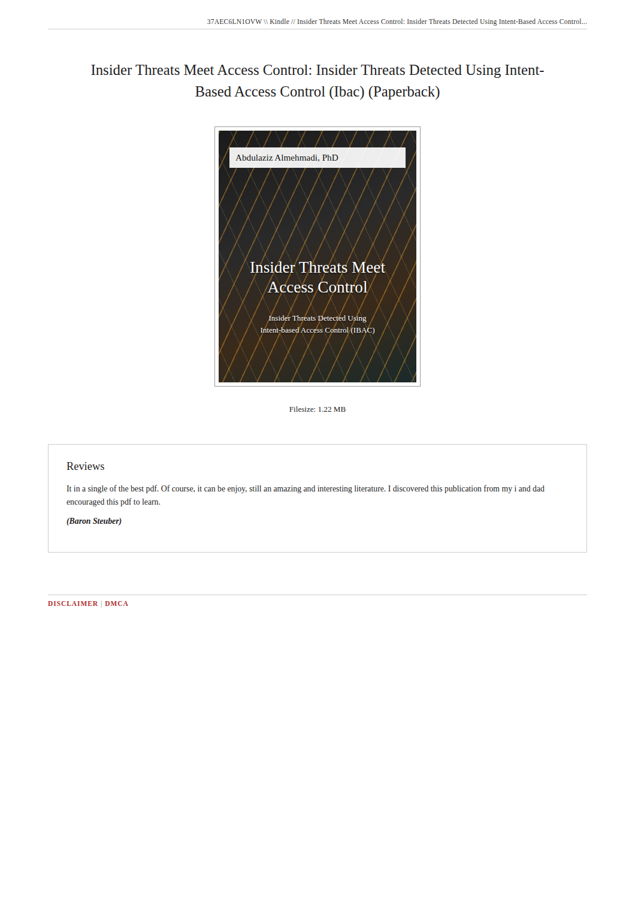37AEC6LN1OVW \\ Kindle // Insider Threats Meet Access Control: Insider Threats Detected Using Intent-Based Access Control...
Insider Threats Meet Access Control: Insider Threats Detected Using Intent-Based Access Control (Ibac) (Paperback)
Abdulaziz Almehmadi, PhD
Insider Threats Meet
Access Control
Insider Threats Detected Using
Intent-based Access Control (IBAC)
Filesize: 1.22 MB
Reviews
It in a single of the best pdf. Of course, it can be enjoy, still an amazing and interesting literature. I discovered this publication from my i and dad encouraged this pdf to learn.
(Baron Steuber)
DISCLAIMER|DMCA